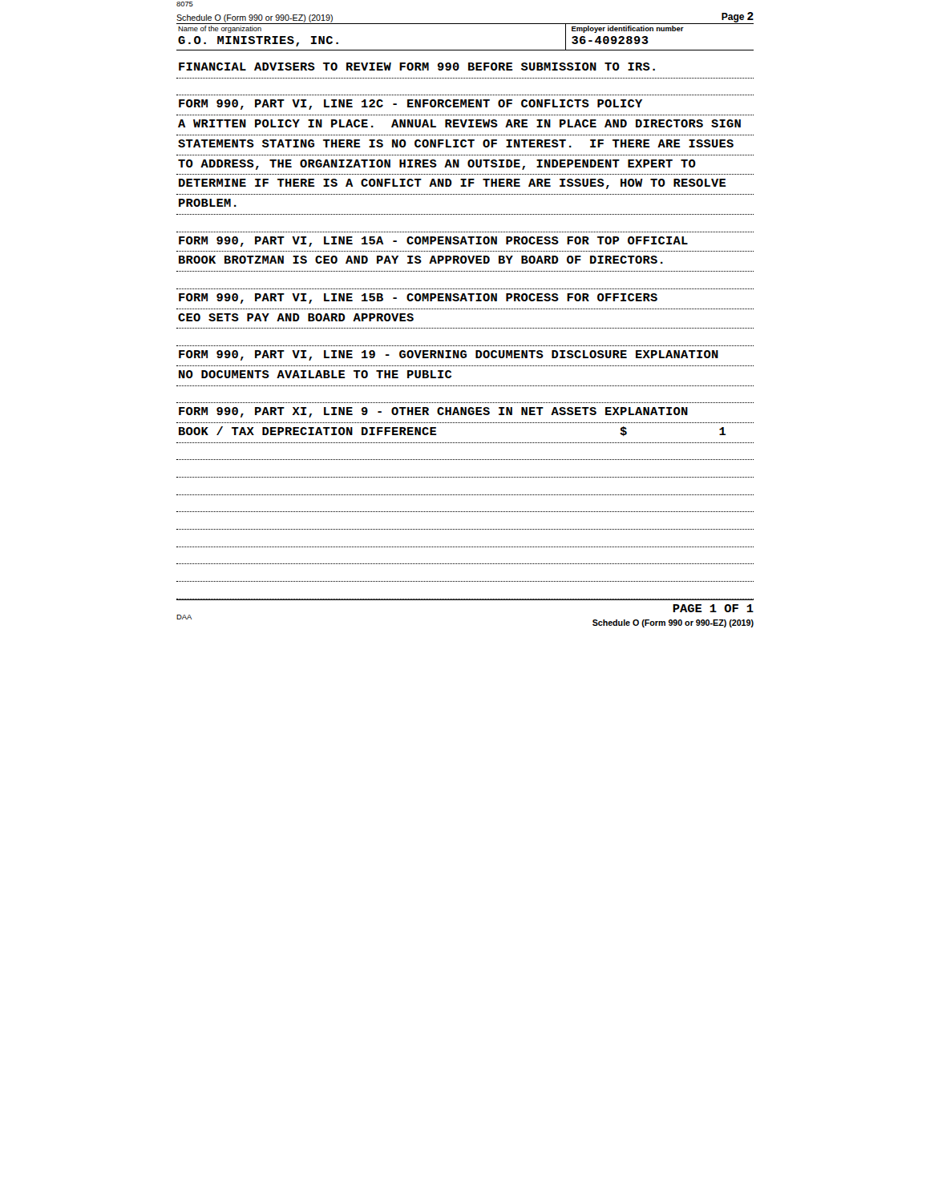8075
Schedule O (Form 990 or 990-EZ) (2019)
Page 2
Name of the organization G.O. MINISTRIES, INC.
Employer identification number 36-4092893
FINANCIAL ADVISERS TO REVIEW FORM 990 BEFORE SUBMISSION TO IRS.
FORM 990, PART VI, LINE 12C - ENFORCEMENT OF CONFLICTS POLICY
A WRITTEN POLICY IN PLACE. ANNUAL REVIEWS ARE IN PLACE AND DIRECTORS SIGN
STATEMENTS STATING THERE IS NO CONFLICT OF INTEREST. IF THERE ARE ISSUES
TO ADDRESS, THE ORGANIZATION HIRES AN OUTSIDE, INDEPENDENT EXPERT TO
DETERMINE IF THERE IS A CONFLICT AND IF THERE ARE ISSUES, HOW TO RESOLVE
PROBLEM.
FORM 990, PART VI, LINE 15A - COMPENSATION PROCESS FOR TOP OFFICIAL
BROOK BROTZMAN IS CEO AND PAY IS APPROVED BY BOARD OF DIRECTORS.
FORM 990, PART VI, LINE 15B - COMPENSATION PROCESS FOR OFFICERS
CEO SETS PAY AND BOARD APPROVES
FORM 990, PART VI, LINE 19 - GOVERNING DOCUMENTS DISCLOSURE EXPLANATION
NO DOCUMENTS AVAILABLE TO THE PUBLIC
FORM 990, PART XI, LINE 9 - OTHER CHANGES IN NET ASSETS EXPLANATION
BOOK / TAX DEPRECIATION DIFFERENCE $ 1
DAA
PAGE 1 OF 1
Schedule O (Form 990 or 990-EZ) (2019)